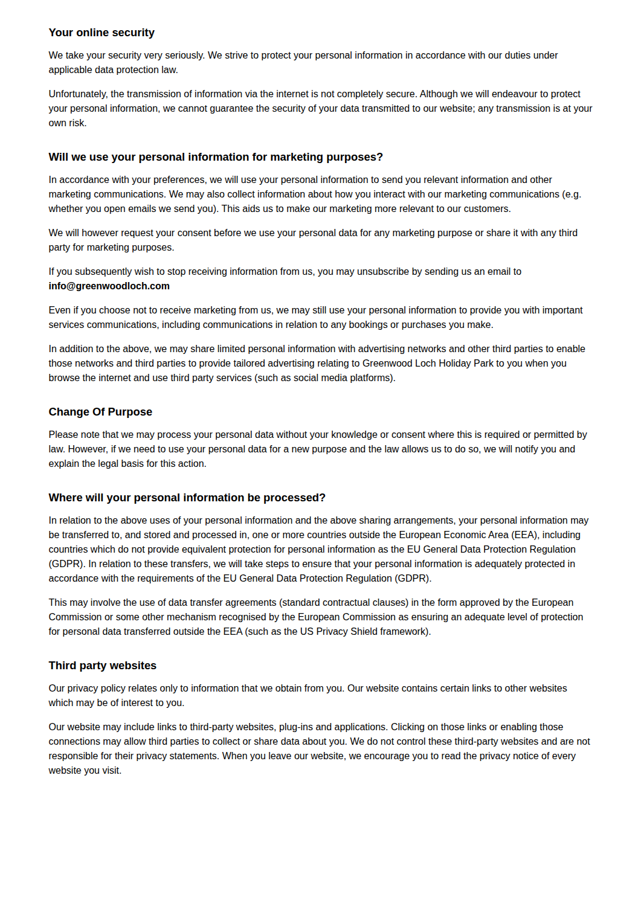Your online security
We take your security very seriously. We strive to protect your personal information in accordance with our duties under applicable data protection law.
Unfortunately, the transmission of information via the internet is not completely secure. Although we will endeavour to protect your personal information, we cannot guarantee the security of your data transmitted to our website; any transmission is at your own risk.
Will we use your personal information for marketing purposes?
In accordance with your preferences, we will use your personal information to send you relevant information and other marketing communications. We may also collect information about how you interact with our marketing communications (e.g. whether you open emails we send you). This aids us to make our marketing more relevant to our customers.
We will however request your consent before we use your personal data for any marketing purpose or share it with any third party for marketing purposes.
If you subsequently wish to stop receiving information from us, you may unsubscribe by sending us an email to info@greenwoodloch.com
Even if you choose not to receive marketing from us, we may still use your personal information to provide you with important services communications, including communications in relation to any bookings or purchases you make.
In addition to the above, we may share limited personal information with advertising networks and other third parties to enable those networks and third parties to provide tailored advertising relating to Greenwood Loch Holiday Park to you when you browse the internet and use third party services (such as social media platforms).
Change Of Purpose
Please note that we may process your personal data without your knowledge or consent where this is required or permitted by law. However, if we need to use your personal data for a new purpose and the law allows us to do so, we will notify you and explain the legal basis for this action.
Where will your personal information be processed?
In relation to the above uses of your personal information and the above sharing arrangements, your personal information may be transferred to, and stored and processed in, one or more countries outside the European Economic Area (EEA), including countries which do not provide equivalent protection for personal information as the EU General Data Protection Regulation (GDPR). In relation to these transfers, we will take steps to ensure that your personal information is adequately protected in accordance with the requirements of the EU General Data Protection Regulation (GDPR).
This may involve the use of data transfer agreements (standard contractual clauses) in the form approved by the European Commission or some other mechanism recognised by the European Commission as ensuring an adequate level of protection for personal data transferred outside the EEA (such as the US Privacy Shield framework).
Third party websites
Our privacy policy relates only to information that we obtain from you. Our website contains certain links to other websites which may be of interest to you.
Our website may include links to third-party websites, plug-ins and applications. Clicking on those links or enabling those connections may allow third parties to collect or share data about you. We do not control these third-party websites and are not responsible for their privacy statements. When you leave our website, we encourage you to read the privacy notice of every website you visit.